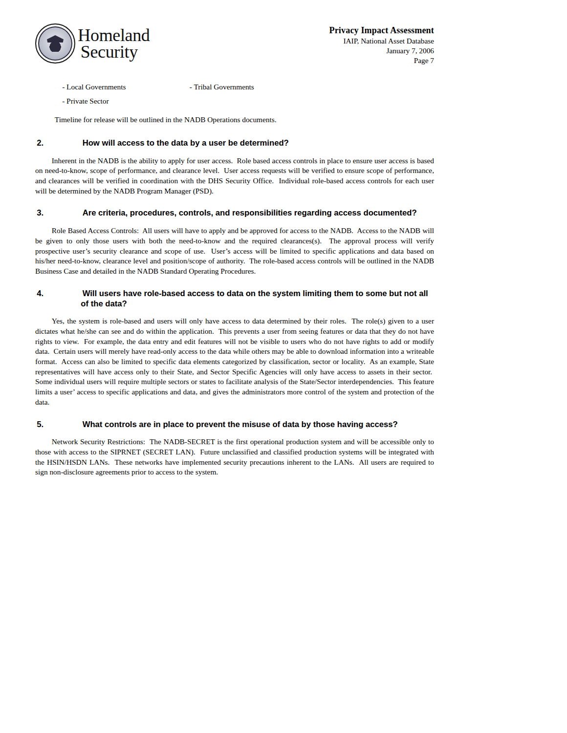Homeland Security
Privacy Impact Assessment
IAIP, National Asset Database
January 7, 2006
Page 7
- Local Governments
- Tribal Governments
- Private Sector
Timeline for release will be outlined in the NADB Operations documents.
2. How will access to the data by a user be determined?
Inherent in the NADB is the ability to apply for user access. Role based access controls in place to ensure user access is based on need-to-know, scope of performance, and clearance level. User access requests will be verified to ensure scope of performance, and clearances will be verified in coordination with the DHS Security Office. Individual role-based access controls for each user will be determined by the NADB Program Manager (PSD).
3. Are criteria, procedures, controls, and responsibilities regarding access documented?
Role Based Access Controls: All users will have to apply and be approved for access to the NADB. Access to the NADB will be given to only those users with both the need-to-know and the required clearances(s). The approval process will verify prospective user’s security clearance and scope of use. User’s access will be limited to specific applications and data based on his/her need-to-know, clearance level and position/scope of authority. The role-based access controls will be outlined in the NADB Business Case and detailed in the NADB Standard Operating Procedures.
4. Will users have role-based access to data on the system limiting them to some but not all of the data?
Yes, the system is role-based and users will only have access to data determined by their roles. The role(s) given to a user dictates what he/she can see and do within the application. This prevents a user from seeing features or data that they do not have rights to view. For example, the data entry and edit features will not be visible to users who do not have rights to add or modify data. Certain users will merely have read-only access to the data while others may be able to download information into a writeable format. Access can also be limited to specific data elements categorized by classification, sector or locality. As an example, State representatives will have access only to their State, and Sector Specific Agencies will only have access to assets in their sector. Some individual users will require multiple sectors or states to facilitate analysis of the State/Sector interdependencies. This feature limits a user’ access to specific applications and data, and gives the administrators more control of the system and protection of the data.
5. What controls are in place to prevent the misuse of data by those having access?
Network Security Restrictions: The NADB-SECRET is the first operational production system and will be accessible only to those with access to the SIPRNET (SECRET LAN). Future unclassified and classified production systems will be integrated with the HSIN/HSDN LANs. These networks have implemented security precautions inherent to the LANs. All users are required to sign non-disclosure agreements prior to access to the system.